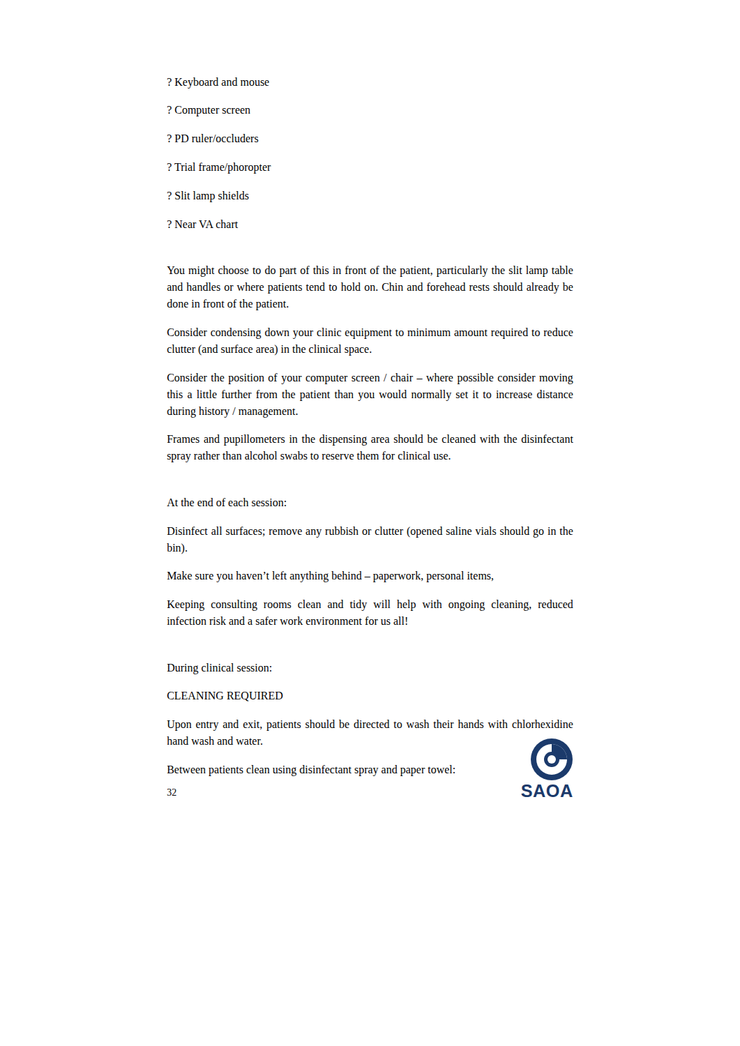? Keyboard and mouse
? Computer screen
? PD ruler/occluders
? Trial frame/phoropter
? Slit lamp shields
? Near VA chart
You might choose to do part of this in front of the patient, particularly the slit lamp table and handles or where patients tend to hold on. Chin and forehead rests should already be done in front of the patient.
Consider condensing down your clinic equipment to minimum amount required to reduce clutter (and surface area) in the clinical space.
Consider the position of your computer screen / chair – where possible consider moving this a little further from the patient than you would normally set it to increase distance during history / management.
Frames and pupillometers in the dispensing area should be cleaned with the disinfectant spray rather than alcohol swabs to reserve them for clinical use.
At the end of each session:
Disinfect all surfaces; remove any rubbish or clutter (opened saline vials should go in the bin).
Make sure you haven’t left anything behind – paperwork, personal items,
Keeping consulting rooms clean and tidy will help with ongoing cleaning, reduced infection risk and a safer work environment for us all!
During clinical session:
CLEANING REQUIRED
Upon entry and exit, patients should be directed to wash their hands with chlorhexidine hand wash and water.
Between patients clean using disinfectant spray and paper towel:
32
SAOA